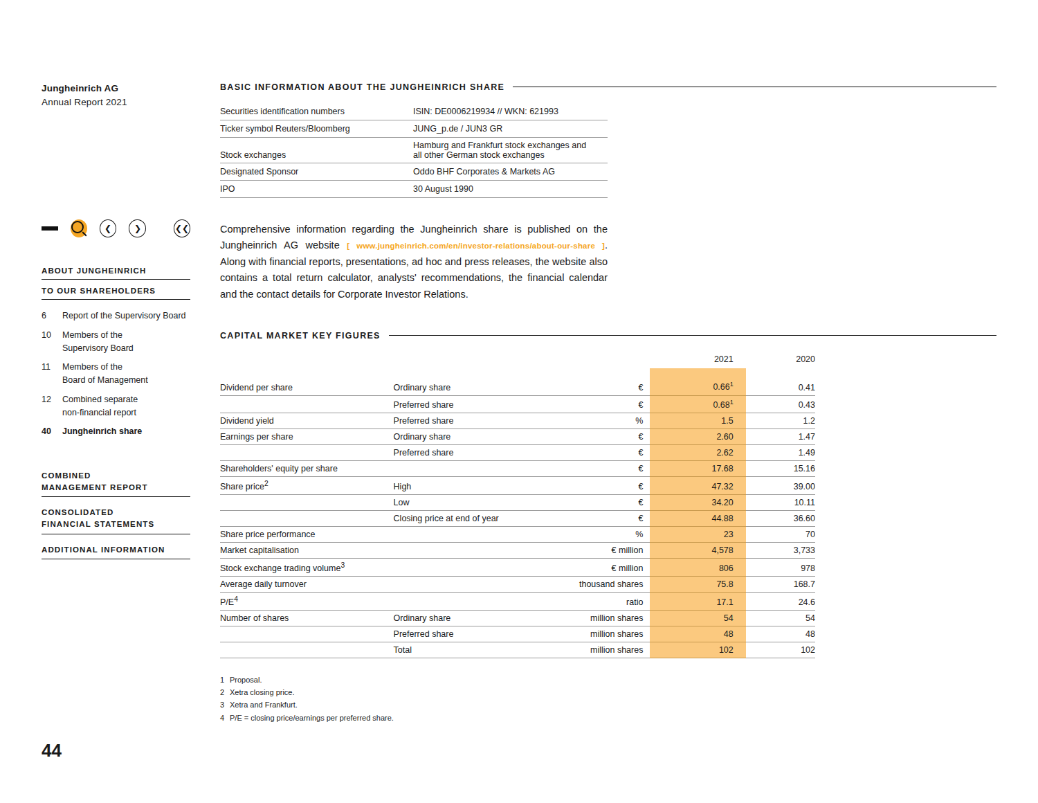Jungheinrich AGAnnual Report 2021
❮ ❯ ❮❮
About Jungheinrich
To our Shareholders
6 Report of the Supervisory Board
10 Members of the
Supervisory Board
11 Members of the
Board of Management
12 Combined separate
non-financial report
40 Jungheinrich share
Combined
Management Report
Consolidated
Financial Statements
Additional Information
44
Basic information about the Jungheinrich share
| Securities identification numbers | ISIN: DE0006219934 // WKN: 621993 |
| Ticker symbol Reuters/Bloomberg | JUNG_p.de / JUN3 GR |
| Stock exchanges | Hamburg and Frankfurt stock exchanges and all other German stock exchanges |
| Designated Sponsor | Oddo BHF Corporates & Markets AG |
| IPO | 30 August 1990 |
Comprehensive information regarding the Jungheinrich share is published on the Jungheinrich AG website [ www.jungheinrich.com/en/investor-relations/about-our-share ]. Along with financial reports, presentations, ad hoc and press releases, the website also contains a total return calculator, analysts' recommendations, the financial calendar and the contact details for Corporate Investor Relations.
Capital market key figures
| | | | 2021 | 2020 |
| --- | --- | --- | --- | --- |
| Dividend per share | Ordinary share | € | 0.66 1 | 0.41 |
| | Preferred share | € | 0.68 1 | 0.43 |
| Dividend yield | Preferred share | % | 1.5 | 1.2 |
| Earnings per share | Ordinary share | € | 2.60 | 1.47 |
| | Preferred share | € | 2.62 | 1.49 |
| Shareholders' equity per share | | € | 17.68 | 15.16 |
| Share price 2 | High | € | 47.32 | 39.00 |
| | Low | € | 34.20 | 10.11 |
| | Closing price at end of year | € | 44.88 | 36.60 |
| Share price performance | | % | 23 | 70 |
| Market capitalisation | | € million | 4,578 | 3,733 |
| Stock exchange trading volume 3 | | € million | 806 | 978 |
| Average daily turnover | | thousand shares | 75.8 | 168.7 |
| P/E 4 | | ratio | 17.1 | 24.6 |
| Number of shares | Ordinary share | million shares | 54 | 54 |
| | Preferred share | million shares | 48 | 48 |
| | Total | million shares | 102 | 102 |
1 Proposal.
2 Xetra closing price.
3 Xetra and Frankfurt.
4 P/E = closing price/earnings per preferred share.